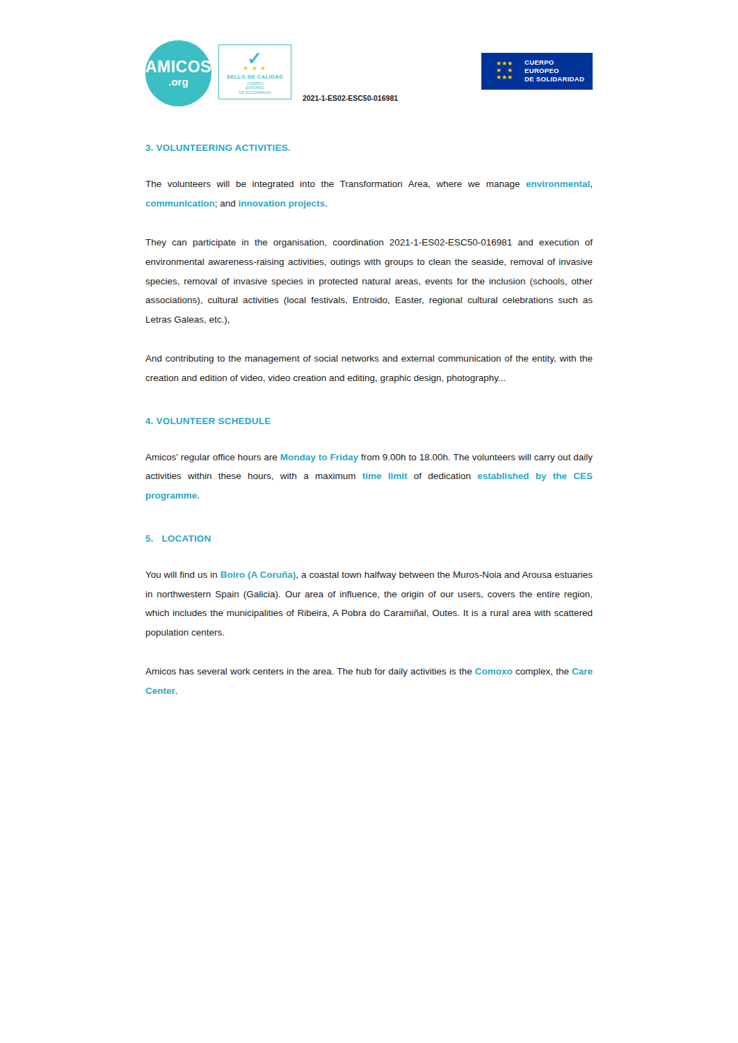AMICOS
.org
✓
★ ★ ★
SELLO DE CALIDAD
CUERPO
EUROPEO
DE SOLIDARIDAD
2021-1-ES02-ESC50-016981
★★★
★ ★
★★★
CUERPO
EUROPEO
DE SOLIDARIDAD
3. VOLUNTEERING ACTIVITIES.
The volunteers will be integrated into the Transformation Area, where we manage environmental, communication; and innovation projects.
They can participate in the organisation, coordination 2021-1-ES02-ESC50-016981 and execution of environmental awareness-raising activities, outings with groups to clean the seaside, removal of invasive species, removal of invasive species in protected natural areas, events for the inclusion (schools, other associations), cultural activities (local festivals, Entroido, Easter, regional cultural celebrations such as Letras Galeas, etc.),
And contributing to the management of social networks and external communication of the entity, with the creation and edition of video, video creation and editing, graphic design, photography...
4. VOLUNTEER SCHEDULE
Amicos' regular office hours are Monday to Friday from 9.00h to 18.00h. The volunteers will carry out daily activities within these hours, with a maximum time limit of dedication established by the CES programme.
5. LOCATION
You will find us in Boiro (A Coruña), a coastal town halfway between the Muros-Noia and Arousa estuaries in northwestern Spain (Galicia). Our area of influence, the origin of our users, covers the entire region, which includes the municipalities of Ribeira, A Pobra do Caramiñal, Outes. It is a rural area with scattered population centers.
Amicos has several work centers in the area. The hub for daily activities is the Comoxo complex, the Care Center.